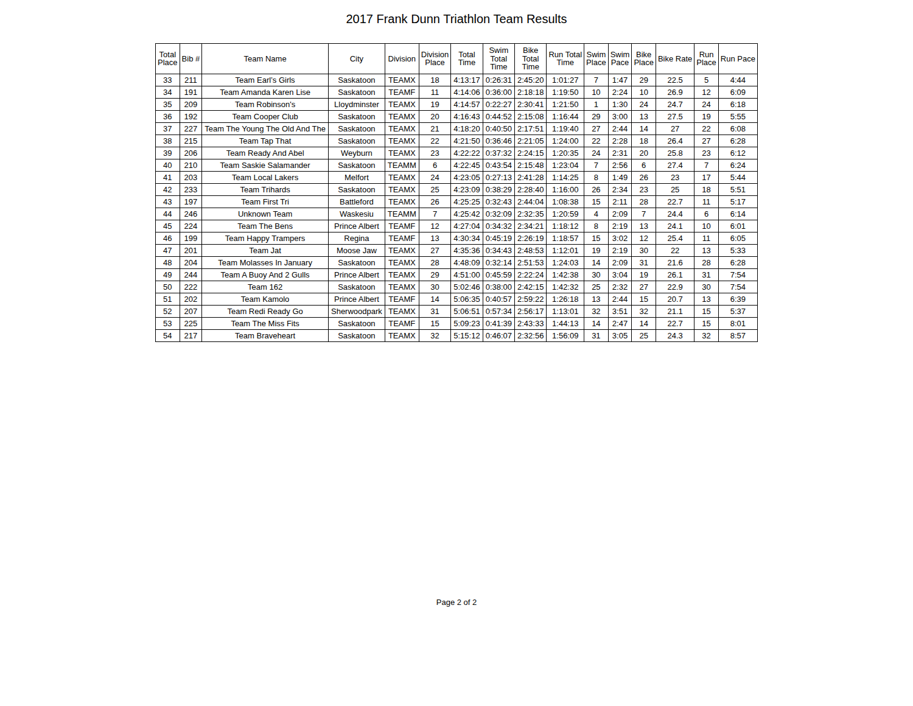2017 Frank Dunn Triathlon Team Results
| Total Place | Bib # | Team Name | City | Division | Division Place | Total Time | Swim Total Time | Bike Total Time | Run Total Time | Swim Place | Swim Pace | Bike Place | Bike Rate | Run Place | Run Pace |
| --- | --- | --- | --- | --- | --- | --- | --- | --- | --- | --- | --- | --- | --- | --- | --- |
| 33 | 211 | Team Earl’s Girls | Saskatoon | TEAMX | 18 | 4:13:17 | 0:26:31 | 2:45:20 | 1:01:27 | 7 | 1:47 | 29 | 22.5 | 5 | 4:44 |
| 34 | 191 | Team Amanda Karen Lise | Saskatoon | TEAMF | 11 | 4:14:06 | 0:36:00 | 2:18:18 | 1:19:50 | 10 | 2:24 | 10 | 26.9 | 12 | 6:09 |
| 35 | 209 | Team Robinson's | Lloydminster | TEAMX | 19 | 4:14:57 | 0:22:27 | 2:30:41 | 1:21:50 | 1 | 1:30 | 24 | 24.7 | 24 | 6:18 |
| 36 | 192 | Team Cooper Club | Saskatoon | TEAMX | 20 | 4:16:43 | 0:44:52 | 2:15:08 | 1:16:44 | 29 | 3:00 | 13 | 27.5 | 19 | 5:55 |
| 37 | 227 | Team The Young The Old And The | Saskatoon | TEAMX | 21 | 4:18:20 | 0:40:50 | 2:17:51 | 1:19:40 | 27 | 2:44 | 14 | 27 | 22 | 6:08 |
| 38 | 215 | Team Tap That | Saskatoon | TEAMX | 22 | 4:21:50 | 0:36:46 | 2:21:05 | 1:24:00 | 22 | 2:28 | 18 | 26.4 | 27 | 6:28 |
| 39 | 206 | Team Ready And Abel | Weyburn | TEAMX | 23 | 4:22:22 | 0:37:32 | 2:24:15 | 1:20:35 | 24 | 2:31 | 20 | 25.8 | 23 | 6:12 |
| 40 | 210 | Team Saskie Salamander | Saskatoon | TEAMM | 6 | 4:22:45 | 0:43:54 | 2:15:48 | 1:23:04 | 7 | 2:56 | 6 | 27.4 | 7 | 6:24 |
| 41 | 203 | Team Local Lakers | Melfort | TEAMX | 24 | 4:23:05 | 0:27:13 | 2:41:28 | 1:14:25 | 8 | 1:49 | 26 | 23 | 17 | 5:44 |
| 42 | 233 | Team Trihards | Saskatoon | TEAMX | 25 | 4:23:09 | 0:38:29 | 2:28:40 | 1:16:00 | 26 | 2:34 | 23 | 25 | 18 | 5:51 |
| 43 | 197 | Team First Tri | Battleford | TEAMX | 26 | 4:25:25 | 0:32:43 | 2:44:04 | 1:08:38 | 15 | 2:11 | 28 | 22.7 | 11 | 5:17 |
| 44 | 246 | Unknown Team | Waskesiu | TEAMM | 7 | 4:25:42 | 0:32:09 | 2:32:35 | 1:20:59 | 4 | 2:09 | 7 | 24.4 | 6 | 6:14 |
| 45 | 224 | Team The Bens | Prince Albert | TEAMF | 12 | 4:27:04 | 0:34:32 | 2:34:21 | 1:18:12 | 8 | 2:19 | 13 | 24.1 | 10 | 6:01 |
| 46 | 199 | Team Happy Trampers | Regina | TEAMF | 13 | 4:30:34 | 0:45:19 | 2:26:19 | 1:18:57 | 15 | 3:02 | 12 | 25.4 | 11 | 6:05 |
| 47 | 201 | Team Jat | Moose Jaw | TEAMX | 27 | 4:35:36 | 0:34:43 | 2:48:53 | 1:12:01 | 19 | 2:19 | 30 | 22 | 13 | 5:33 |
| 48 | 204 | Team Molasses In January | Saskatoon | TEAMX | 28 | 4:48:09 | 0:32:14 | 2:51:53 | 1:24:03 | 14 | 2:09 | 31 | 21.6 | 28 | 6:28 |
| 49 | 244 | Team A Buoy And 2 Gulls | Prince Albert | TEAMX | 29 | 4:51:00 | 0:45:59 | 2:22:24 | 1:42:38 | 30 | 3:04 | 19 | 26.1 | 31 | 7:54 |
| 50 | 222 | Team 162 | Saskatoon | TEAMX | 30 | 5:02:46 | 0:38:00 | 2:42:15 | 1:42:32 | 25 | 2:32 | 27 | 22.9 | 30 | 7:54 |
| 51 | 202 | Team Kamolo | Prince Albert | TEAMF | 14 | 5:06:35 | 0:40:57 | 2:59:22 | 1:26:18 | 13 | 2:44 | 15 | 20.7 | 13 | 6:39 |
| 52 | 207 | Team Redi Ready Go | Sherwoodpark | TEAMX | 31 | 5:06:51 | 0:57:34 | 2:56:17 | 1:13:01 | 32 | 3:51 | 32 | 21.1 | 15 | 5:37 |
| 53 | 225 | Team The Miss Fits | Saskatoon | TEAMF | 15 | 5:09:23 | 0:41:39 | 2:43:33 | 1:44:13 | 14 | 2:47 | 14 | 22.7 | 15 | 8:01 |
| 54 | 217 | Team Braveheart | Saskatoon | TEAMX | 32 | 5:15:12 | 0:46:07 | 2:32:56 | 1:56:09 | 31 | 3:05 | 25 | 24.3 | 32 | 8:57 |
Page 2 of 2